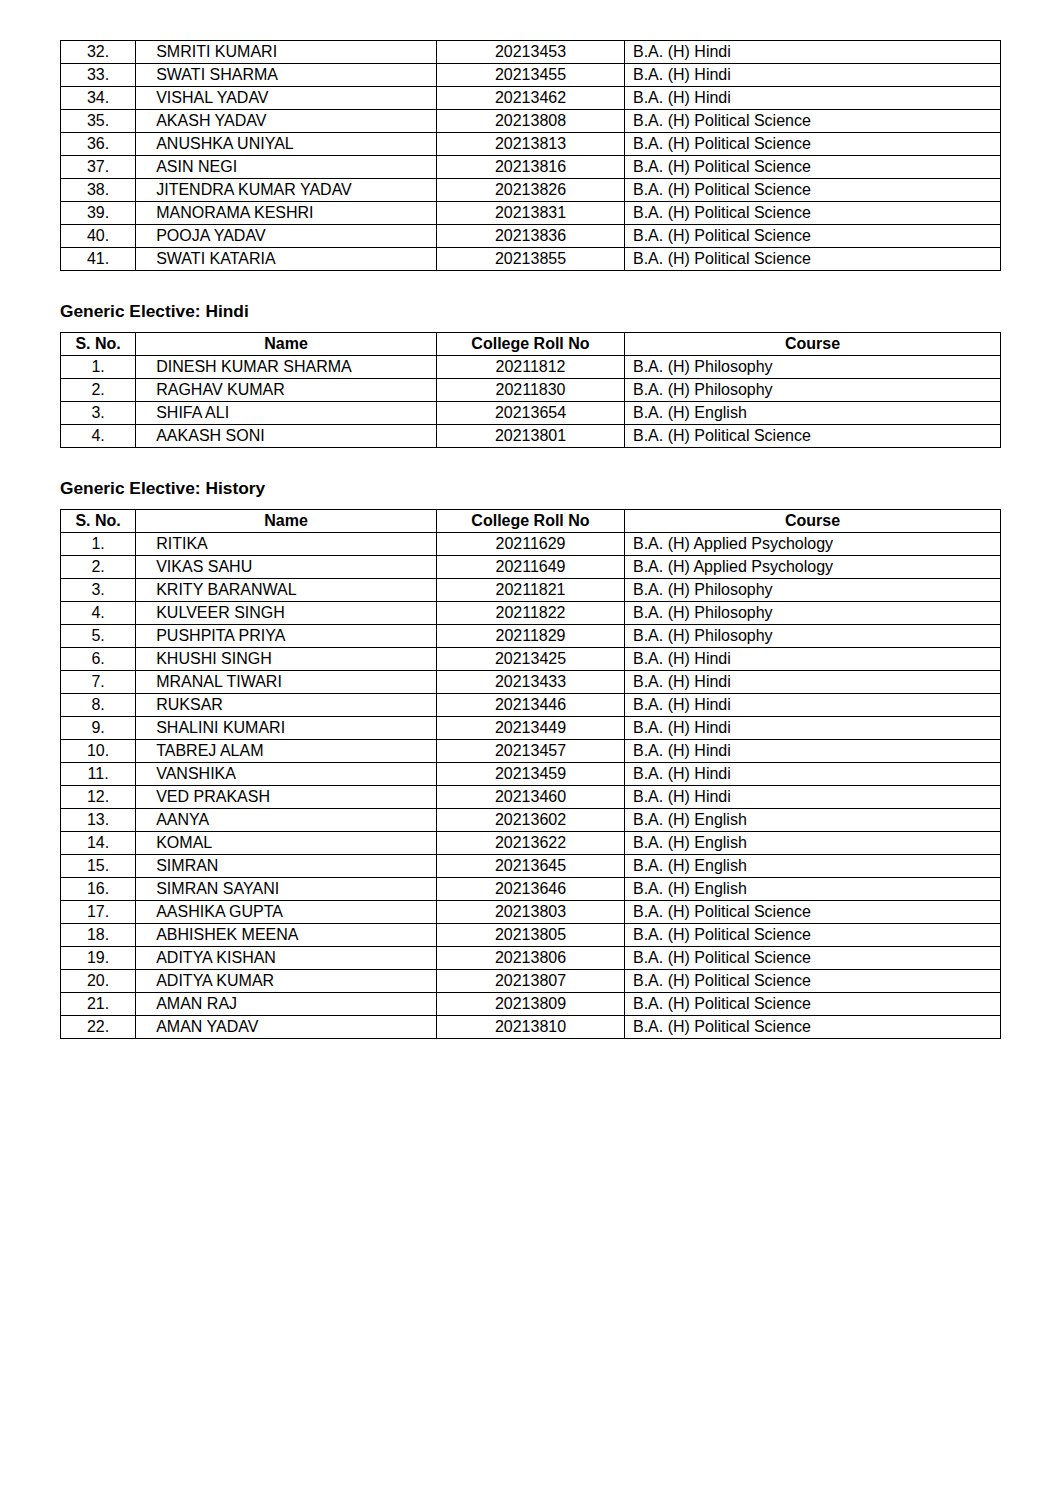| 32. | SMRITI KUMARI | 20213453 | B.A. (H) Hindi |
| 33. | SWATI SHARMA | 20213455 | B.A. (H) Hindi |
| 34. | VISHAL YADAV | 20213462 | B.A. (H) Hindi |
| 35. | AKASH YADAV | 20213808 | B.A. (H) Political Science |
| 36. | ANUSHKA UNIYAL | 20213813 | B.A. (H) Political Science |
| 37. | ASIN NEGI | 20213816 | B.A. (H) Political Science |
| 38. | JITENDRA KUMAR YADAV | 20213826 | B.A. (H) Political Science |
| 39. | MANORAMA KESHRI | 20213831 | B.A. (H) Political Science |
| 40. | POOJA YADAV | 20213836 | B.A. (H) Political Science |
| 41. | SWATI KATARIA | 20213855 | B.A. (H) Political Science |
Generic Elective: Hindi
| S. No. | Name | College Roll No | Course |
| --- | --- | --- | --- |
| 1. | DINESH KUMAR SHARMA | 20211812 | B.A. (H) Philosophy |
| 2. | RAGHAV KUMAR | 20211830 | B.A. (H) Philosophy |
| 3. | SHIFA ALI | 20213654 | B.A. (H) English |
| 4. | AAKASH SONI | 20213801 | B.A. (H) Political Science |
Generic Elective: History
| S. No. | Name | College Roll No | Course |
| --- | --- | --- | --- |
| 1. | RITIKA | 20211629 | B.A. (H) Applied Psychology |
| 2. | VIKAS SAHU | 20211649 | B.A. (H) Applied Psychology |
| 3. | KRITY BARANWAL | 20211821 | B.A. (H) Philosophy |
| 4. | KULVEER SINGH | 20211822 | B.A. (H) Philosophy |
| 5. | PUSHPITA PRIYA | 20211829 | B.A. (H) Philosophy |
| 6. | KHUSHI SINGH | 20213425 | B.A. (H) Hindi |
| 7. | MRANAL TIWARI | 20213433 | B.A. (H) Hindi |
| 8. | RUKSAR | 20213446 | B.A. (H) Hindi |
| 9. | SHALINI KUMARI | 20213449 | B.A. (H) Hindi |
| 10. | TABREJ ALAM | 20213457 | B.A. (H) Hindi |
| 11. | VANSHIKA | 20213459 | B.A. (H) Hindi |
| 12. | VED PRAKASH | 20213460 | B.A. (H) Hindi |
| 13. | AANYA | 20213602 | B.A. (H) English |
| 14. | KOMAL | 20213622 | B.A. (H) English |
| 15. | SIMRAN | 20213645 | B.A. (H) English |
| 16. | SIMRAN SAYANI | 20213646 | B.A. (H) English |
| 17. | AASHIKA GUPTA | 20213803 | B.A. (H) Political Science |
| 18. | ABHISHEK MEENA | 20213805 | B.A. (H) Political Science |
| 19. | ADITYA KISHAN | 20213806 | B.A. (H) Political Science |
| 20. | ADITYA KUMAR | 20213807 | B.A. (H) Political Science |
| 21. | AMAN RAJ | 20213809 | B.A. (H) Political Science |
| 22. | AMAN YADAV | 20213810 | B.A. (H) Political Science |